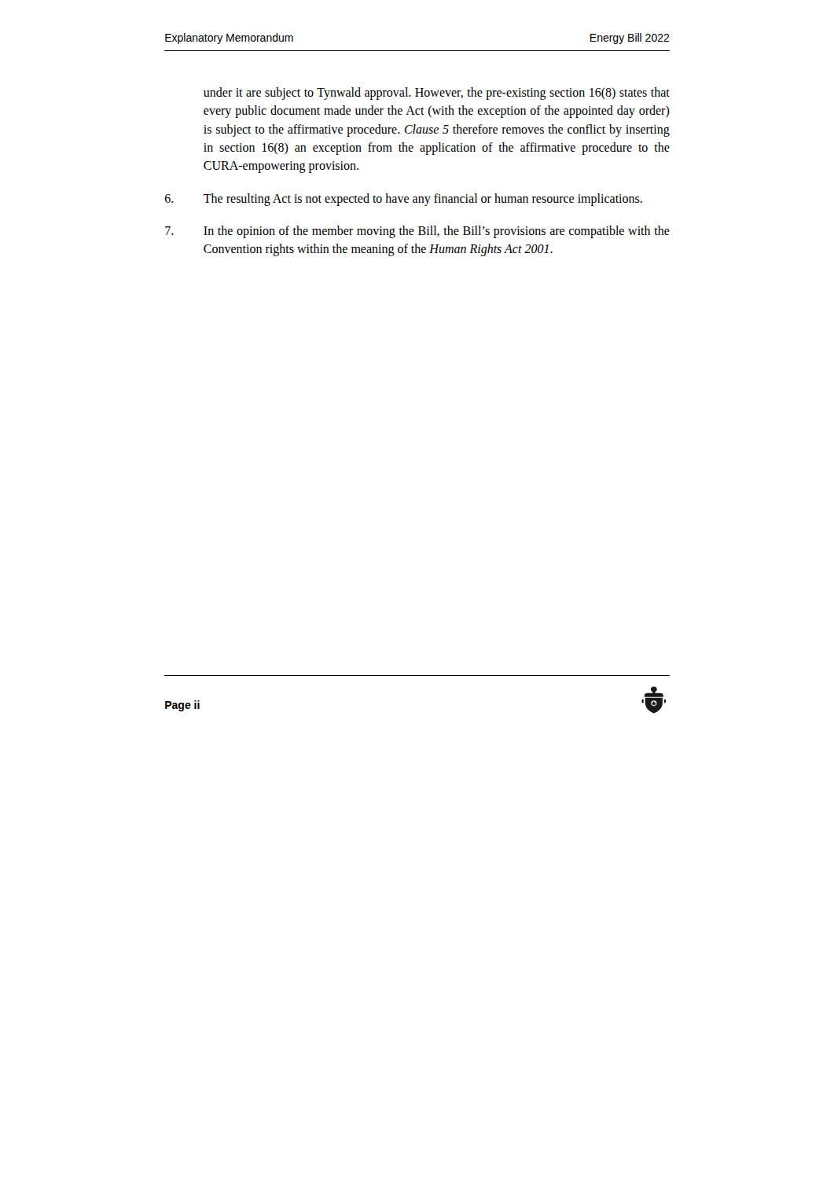Explanatory Memorandum
Energy Bill 2022
under it are subject to Tynwald approval. However, the pre-existing section 16(8) states that every public document made under the Act (with the exception of the appointed day order) is subject to the affirmative procedure. Clause 5 therefore removes the conflict by inserting in section 16(8) an exception from the application of the affirmative procedure to the CURA-empowering provision.
6.
The resulting Act is not expected to have any financial or human resource implications.
7.
In the opinion of the member moving the Bill, the Bill’s provisions are compatible with the Convention rights within the meaning of the Human Rights Act 2001.
Page ii